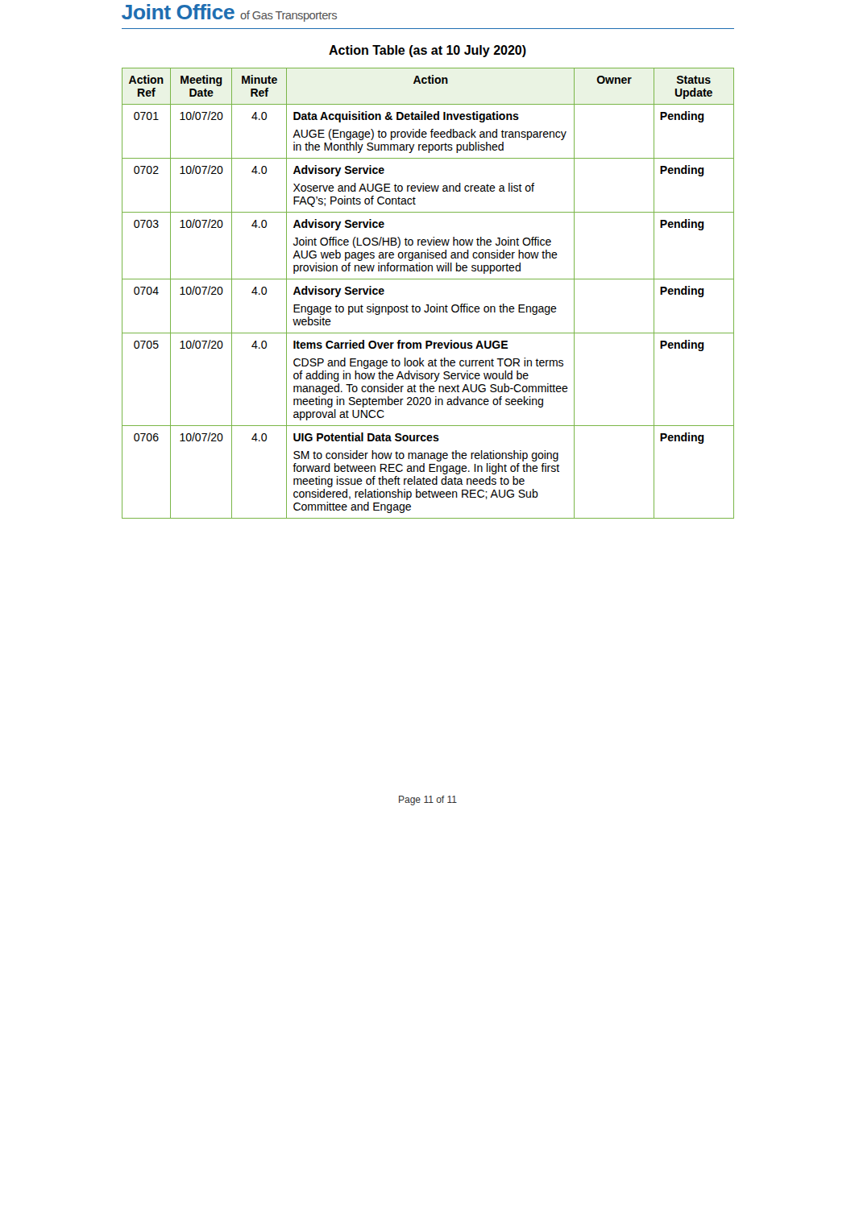Joint Office of Gas Transporters
Action Table (as at 10 July 2020)
| Action Ref | Meeting Date | Minute Ref | Action | Owner | Status Update |
| --- | --- | --- | --- | --- | --- |
| 0701 | 10/07/20 | 4.0 | Data Acquisition & Detailed Investigations AUGE (Engage) to provide feedback and transparency in the Monthly Summary reports published | | Pending |
| 0702 | 10/07/20 | 4.0 | Advisory Service Xoserve and AUGE to review and create a list of FAQ’s; Points of Contact | | Pending |
| 0703 | 10/07/20 | 4.0 | Advisory Service Joint Office (LOS/HB) to review how the Joint Office AUG web pages are organised and consider how the provision of new information will be supported | | Pending |
| 0704 | 10/07/20 | 4.0 | Advisory Service Engage to put signpost to Joint Office on the Engage website | | Pending |
| 0705 | 10/07/20 | 4.0 | Items Carried Over from Previous AUGE CDSP and Engage to look at the current TOR in terms of adding in how the Advisory Service would be managed. To consider at the next AUG Sub-Committee meeting in September 2020 in advance of seeking approval at UNCC | | Pending |
| 0706 | 10/07/20 | 4.0 | UIG Potential Data Sources SM to consider how to manage the relationship going forward between REC and Engage. In light of the first meeting issue of theft related data needs to be considered, relationship between REC; AUG Sub Committee and Engage | | Pending |
Page 11 of 11